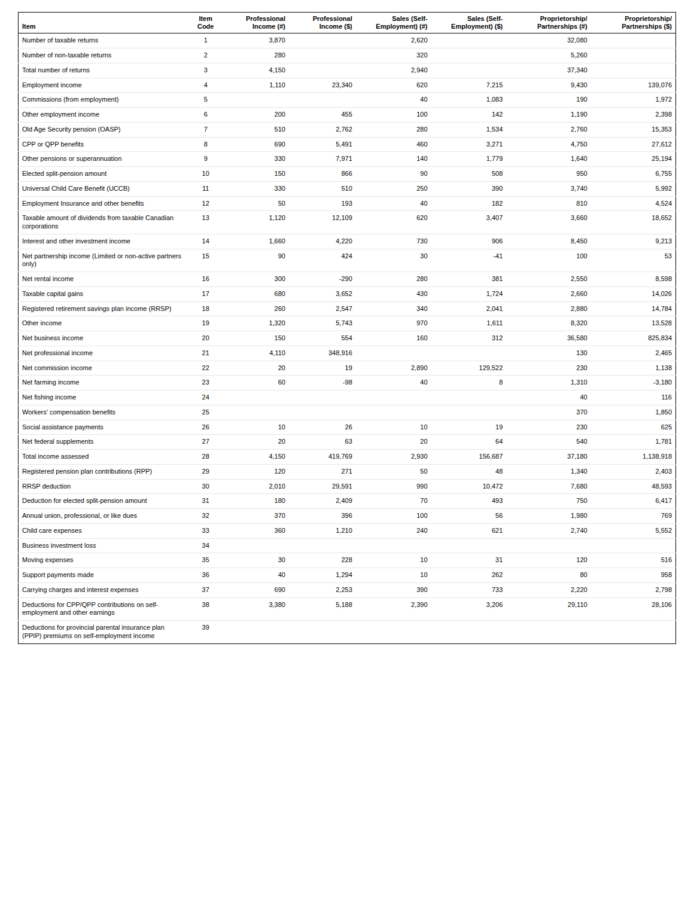| Item | Item Code | Professional Income (#) | Professional Income ($) | Sales (Self-Employment) (#) | Sales (Self-Employment) ($) | Proprietorship/ Partnerships (#) | Proprietorship/ Partnerships ($) |
| --- | --- | --- | --- | --- | --- | --- | --- |
| Number of taxable returns | 1 | 3,870 | | 2,620 | | 32,080 | |
| Number of non-taxable returns | 2 | 280 | | 320 | | 5,260 | |
| Total number of returns | 3 | 4,150 | | 2,940 | | 37,340 | |
| Employment income | 4 | 1,110 | 23,340 | 620 | 7,215 | 9,430 | 139,076 |
| Commissions (from employment) | 5 | | | 40 | 1,083 | 190 | 1,972 |
| Other employment income | 6 | 200 | 455 | 100 | 142 | 1,190 | 2,398 |
| Old Age Security pension (OASP) | 7 | 510 | 2,762 | 280 | 1,534 | 2,760 | 15,353 |
| CPP or QPP benefits | 8 | 690 | 5,491 | 460 | 3,271 | 4,750 | 27,612 |
| Other pensions or superannuation | 9 | 330 | 7,971 | 140 | 1,779 | 1,640 | 25,194 |
| Elected split-pension amount | 10 | 150 | 866 | 90 | 508 | 950 | 6,755 |
| Universal Child Care Benefit (UCCB) | 11 | 330 | 510 | 250 | 390 | 3,740 | 5,992 |
| Employment Insurance and other benefits | 12 | 50 | 193 | 40 | 182 | 810 | 4,524 |
| Taxable amount of dividends from taxable Canadian corporations | 13 | 1,120 | 12,109 | 620 | 3,407 | 3,660 | 18,652 |
| Interest and other investment income | 14 | 1,660 | 4,220 | 730 | 906 | 8,450 | 9,213 |
| Net partnership income (Limited or non-active partners only) | 15 | 90 | 424 | 30 | -41 | 100 | 53 |
| Net rental income | 16 | 300 | -290 | 280 | 381 | 2,550 | 8,598 |
| Taxable capital gains | 17 | 680 | 3,652 | 430 | 1,724 | 2,660 | 14,026 |
| Registered retirement savings plan income (RRSP) | 18 | 260 | 2,547 | 340 | 2,041 | 2,880 | 14,784 |
| Other income | 19 | 1,320 | 5,743 | 970 | 1,611 | 8,320 | 13,528 |
| Net business income | 20 | 150 | 554 | 160 | 312 | 36,580 | 825,834 |
| Net professional income | 21 | 4,110 | 348,916 | | | 130 | 2,465 |
| Net commission income | 22 | 20 | 19 | 2,890 | 129,522 | 230 | 1,138 |
| Net farming income | 23 | 60 | -98 | 40 | 8 | 1,310 | -3,180 |
| Net fishing income | 24 | | | | | 40 | 116 |
| Workers' compensation benefits | 25 | | | | | 370 | 1,850 |
| Social assistance payments | 26 | 10 | 26 | 10 | 19 | 230 | 625 |
| Net federal supplements | 27 | 20 | 63 | 20 | 64 | 540 | 1,781 |
| Total income assessed | 28 | 4,150 | 419,769 | 2,930 | 156,687 | 37,180 | 1,138,918 |
| Registered pension plan contributions (RPP) | 29 | 120 | 271 | 50 | 48 | 1,340 | 2,403 |
| RRSP deduction | 30 | 2,010 | 29,591 | 990 | 10,472 | 7,680 | 48,593 |
| Deduction for elected split-pension amount | 31 | 180 | 2,409 | 70 | 493 | 750 | 6,417 |
| Annual union, professional, or like dues | 32 | 370 | 396 | 100 | 56 | 1,980 | 769 |
| Child care expenses | 33 | 360 | 1,210 | 240 | 621 | 2,740 | 5,552 |
| Business investment loss | 34 | | | | | | |
| Moving expenses | 35 | 30 | 228 | 10 | 31 | 120 | 516 |
| Support payments made | 36 | 40 | 1,294 | 10 | 262 | 80 | 958 |
| Carrying charges and interest expenses | 37 | 690 | 2,253 | 390 | 733 | 2,220 | 2,798 |
| Deductions for CPP/QPP contributions on self-employment and other earnings | 38 | 3,380 | 5,188 | 2,390 | 3,206 | 29,110 | 28,106 |
| Deductions for provincial parental insurance plan (PPIP) premiums on self-employment income | 39 | | | | | | |